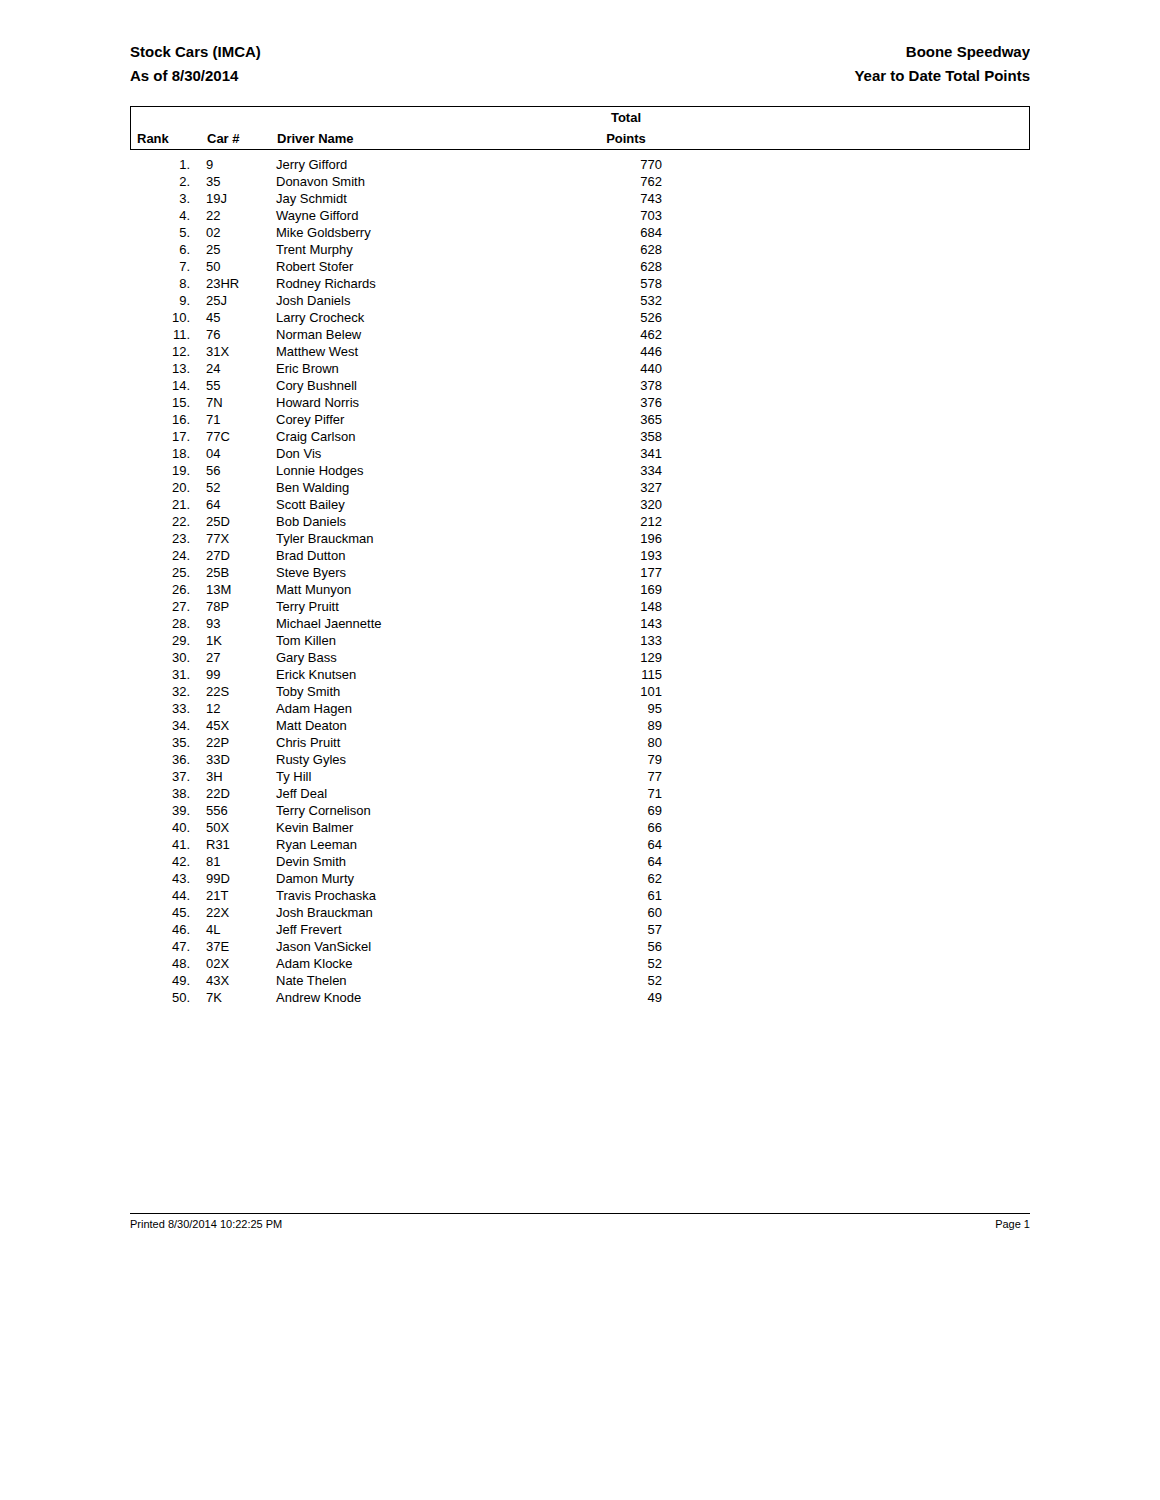Stock Cars (IMCA)
As of 8/30/2014
Boone Speedway
Year to Date Total Points
| | | | Total | |
| --- | --- | --- | --- | --- |
| Rank | Car # | Driver Name | Points | |
| 1. | 9 | Jerry Gifford | 770 | |
| 2. | 35 | Donavon Smith | 762 | |
| 3. | 19J | Jay Schmidt | 743 | |
| 4. | 22 | Wayne Gifford | 703 | |
| 5. | 02 | Mike Goldsberry | 684 | |
| 6. | 25 | Trent Murphy | 628 | |
| 7. | 50 | Robert Stofer | 628 | |
| 8. | 23HR | Rodney Richards | 578 | |
| 9. | 25J | Josh Daniels | 532 | |
| 10. | 45 | Larry Crocheck | 526 | |
| 11. | 76 | Norman Belew | 462 | |
| 12. | 31X | Matthew West | 446 | |
| 13. | 24 | Eric Brown | 440 | |
| 14. | 55 | Cory Bushnell | 378 | |
| 15. | 7N | Howard Norris | 376 | |
| 16. | 71 | Corey Piffer | 365 | |
| 17. | 77C | Craig Carlson | 358 | |
| 18. | 04 | Don Vis | 341 | |
| 19. | 56 | Lonnie Hodges | 334 | |
| 20. | 52 | Ben Walding | 327 | |
| 21. | 64 | Scott Bailey | 320 | |
| 22. | 25D | Bob Daniels | 212 | |
| 23. | 77X | Tyler Brauckman | 196 | |
| 24. | 27D | Brad Dutton | 193 | |
| 25. | 25B | Steve Byers | 177 | |
| 26. | 13M | Matt Munyon | 169 | |
| 27. | 78P | Terry Pruitt | 148 | |
| 28. | 93 | Michael Jaennette | 143 | |
| 29. | 1K | Tom Killen | 133 | |
| 30. | 27 | Gary Bass | 129 | |
| 31. | 99 | Erick Knutsen | 115 | |
| 32. | 22S | Toby Smith | 101 | |
| 33. | 12 | Adam Hagen | 95 | |
| 34. | 45X | Matt Deaton | 89 | |
| 35. | 22P | Chris Pruitt | 80 | |
| 36. | 33D | Rusty Gyles | 79 | |
| 37. | 3H | Ty Hill | 77 | |
| 38. | 22D | Jeff Deal | 71 | |
| 39. | 556 | Terry Cornelison | 69 | |
| 40. | 50X | Kevin Balmer | 66 | |
| 41. | R31 | Ryan Leeman | 64 | |
| 42. | 81 | Devin Smith | 64 | |
| 43. | 99D | Damon Murty | 62 | |
| 44. | 21T | Travis Prochaska | 61 | |
| 45. | 22X | Josh Brauckman | 60 | |
| 46. | 4L | Jeff Frevert | 57 | |
| 47. | 37E | Jason VanSickel | 56 | |
| 48. | 02X | Adam Klocke | 52 | |
| 49. | 43X | Nate Thelen | 52 | |
| 50. | 7K | Andrew Knode | 49 | |
Printed 8/30/2014 10:22:25 PM
Page 1